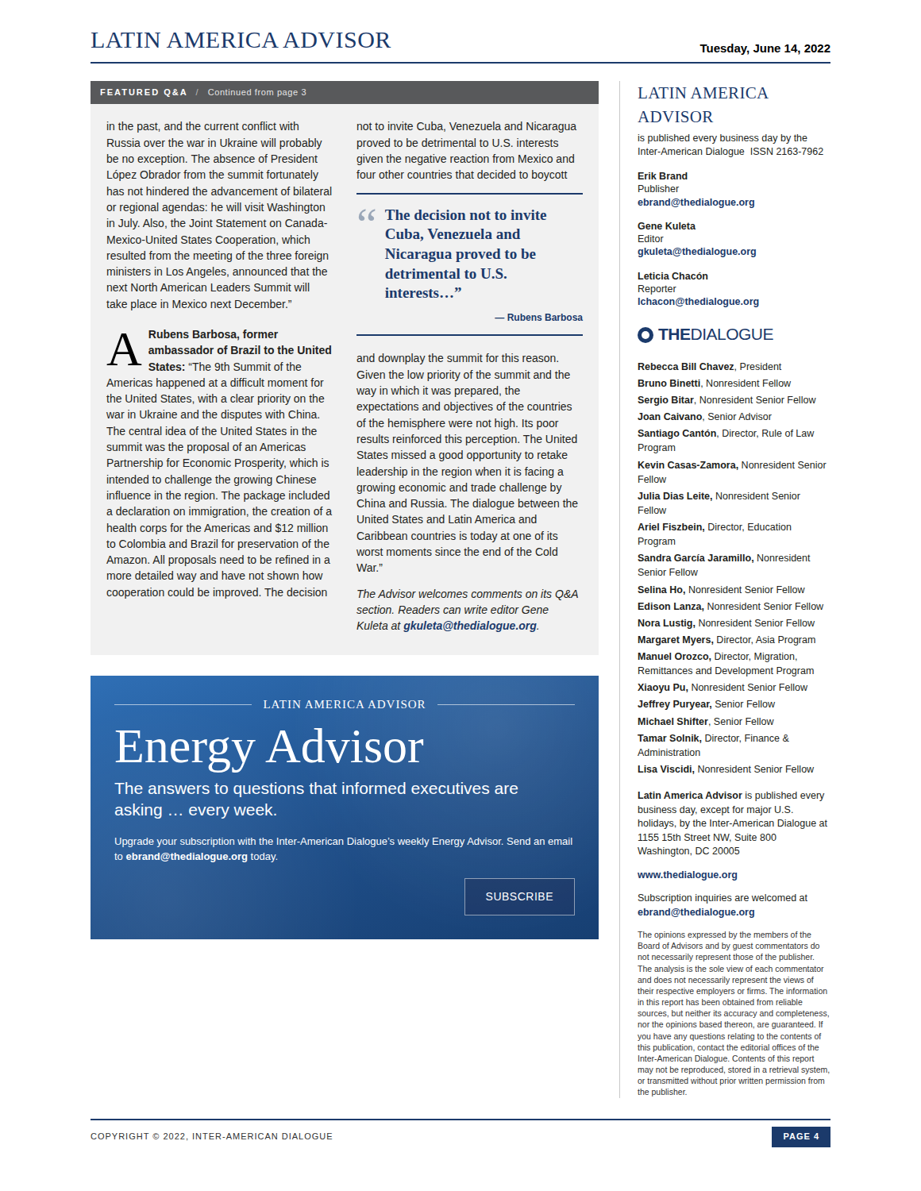LATIN AMERICA ADVISOR
Tuesday, June 14, 2022
FEATURED Q&A / Continued from page 3
in the past, and the current conflict with Russia over the war in Ukraine will probably be no exception. The absence of President López Obrador from the summit fortunately has not hindered the advancement of bilateral or regional agendas: he will visit Washington in July. Also, the Joint Statement on Canada-Mexico-United States Cooperation, which resulted from the meeting of the three foreign ministers in Los Angeles, announced that the next North American Leaders Summit will take place in Mexico next December.”
ARubens Barbosa, former ambassador of Brazil to the United States: “The 9th Summit of the Americas happened at a difficult moment for the United States, with a clear priority on the war in Ukraine and the disputes with China. The central idea of the United States in the summit was the proposal of an Americas Partnership for Economic Prosperity, which is intended to challenge the growing Chinese influence in the region. The package included a declaration on immigration, the creation of a health corps for the Americas and $12 million to Colombia and Brazil for preservation of the Amazon. All proposals need to be refined in a more detailed way and have not shown how cooperation could be improved. The decision
not to invite Cuba, Venezuela and Nicaragua proved to be detrimental to U.S. interests given the negative reaction from Mexico and four other countries that decided to boycott
“
The decision not to invite Cuba, Venezuela and Nicaragua proved to be detrimental to U.S. interests…”
— Rubens Barbosa
and downplay the summit for this reason. Given the low priority of the summit and the way in which it was prepared, the expectations and objectives of the countries of the hemisphere were not high. Its poor results reinforced this perception. The United States missed a good opportunity to retake leadership in the region when it is facing a growing economic and trade challenge by China and Russia. The dialogue between the United States and Latin America and Caribbean countries is today at one of its worst moments since the end of the Cold War.”
The Advisor welcomes comments on its Q&A section. Readers can write editor Gene Kuleta at gkuleta@thedialogue.org.
LATIN AMERICA ADVISOR
Energy Advisor
The answers to questions that informed executives are asking … every week.
Upgrade your subscription with the Inter-American Dialogue’s weekly Energy Advisor. Send an email to ebrand@thedialogue.org today.
SUBSCRIBE
LATIN AMERICA ADVISOR
is published every business day by the
Inter-American Dialogue ISSN 2163-7962
Erik Brand
Publisher
ebrand@thedialogue.org
Gene Kuleta
Editor
gkuleta@thedialogue.org
Leticia Chacón
Reporter
lchacon@thedialogue.org
THE DIALOGUE
Rebecca Bill Chavez, President
Bruno Binetti, Nonresident Fellow
Sergio Bitar, Nonresident Senior Fellow
Joan Caivano, Senior Advisor
Santiago Cantón, Director, Rule of Law Program
Kevin Casas-Zamora, Nonresident Senior Fellow
Julia Dias Leite, Nonresident Senior Fellow
Ariel Fiszbein, Director, Education Program
Sandra García Jaramillo, Nonresident Senior Fellow
Selina Ho, Nonresident Senior Fellow
Edison Lanza, Nonresident Senior Fellow
Nora Lustig, Nonresident Senior Fellow
Margaret Myers, Director, Asia Program
Manuel Orozco, Director, Migration, Remittances and Development Program
Xiaoyu Pu, Nonresident Senior Fellow
Jeffrey Puryear, Senior Fellow
Michael Shifter, Senior Fellow
Tamar Solnik, Director, Finance & Administration
Lisa Viscidi, Nonresident Senior Fellow
Latin America Advisor is published every business day, except for major U.S. holidays, by the Inter-American Dialogue at
1155 15th Street NW, Suite 800
Washington, DC 20005
www.thedialogue.org
Subscription inquiries are welcomed at
ebrand@thedialogue.org
The opinions expressed by the members of the Board of Advisors and by guest commentators do not necessarily represent those of the publisher. The analysis is the sole view of each commentator and does not necessarily represent the views of their respective employers or firms. The information in this report has been obtained from reliable sources, but neither its accuracy and completeness, nor the opinions based thereon, are guaranteed. If you have any questions relating to the contents of this publication, contact the editorial offices of the Inter-American Dialogue. Contents of this report may not be reproduced, stored in a retrieval system, or transmitted without prior written permission from the publisher.
COPYRIGHT © 2022, INTER-AMERICAN DIALOGUE
PAGE 4